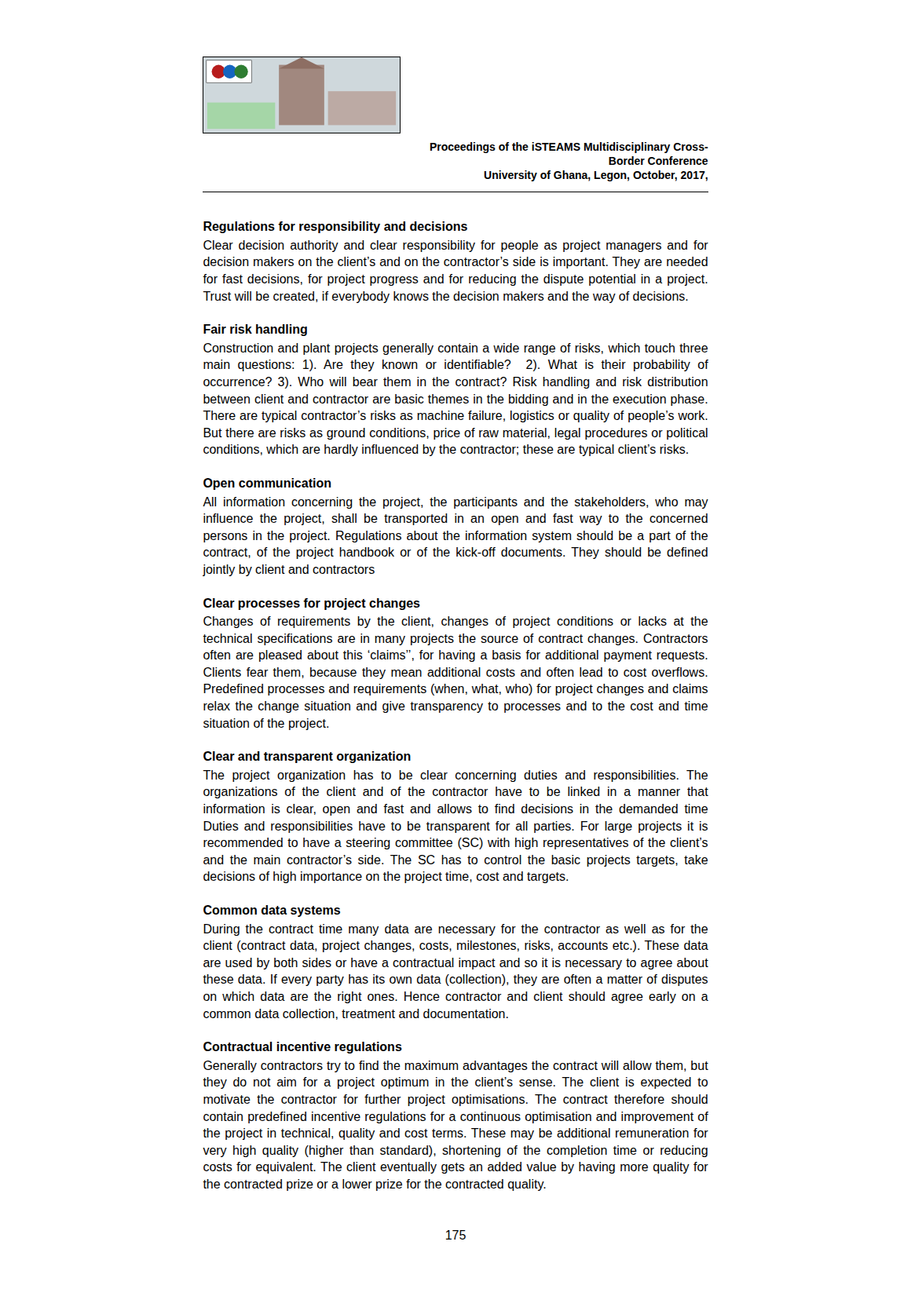Proceedings of the iSTEAMS Multidisciplinary Cross-Border Conference
University of Ghana, Legon, October, 2017,
Regulations for responsibility and decisions
Clear decision authority and clear responsibility for people as project managers and for decision makers on the client’s and on the contractor’s side is important. They are needed for fast decisions, for project progress and for reducing the dispute potential in a project. Trust will be created, if everybody knows the decision makers and the way of decisions.
Fair risk handling
Construction and plant projects generally contain a wide range of risks, which touch three main questions: 1). Are they known or identifiable? 2). What is their probability of occurrence? 3). Who will bear them in the contract? Risk handling and risk distribution between client and contractor are basic themes in the bidding and in the execution phase. There are typical contractor’s risks as machine failure, logistics or quality of people’s work. But there are risks as ground conditions, price of raw material, legal procedures or political conditions, which are hardly influenced by the contractor; these are typical client’s risks.
Open communication
All information concerning the project, the participants and the stakeholders, who may influence the project, shall be transported in an open and fast way to the concerned persons in the project. Regulations about the information system should be a part of the contract, of the project handbook or of the kick-off documents. They should be defined jointly by client and contractors
Clear processes for project changes
Changes of requirements by the client, changes of project conditions or lacks at the technical specifications are in many projects the source of contract changes. Contractors often are pleased about this ‘claims’’, for having a basis for additional payment requests. Clients fear them, because they mean additional costs and often lead to cost overflows. Predefined processes and requirements (when, what, who) for project changes and claims relax the change situation and give transparency to processes and to the cost and time situation of the project.
Clear and transparent organization
The project organization has to be clear concerning duties and responsibilities. The organizations of the client and of the contractor have to be linked in a manner that information is clear, open and fast and allows to find decisions in the demanded time Duties and responsibilities have to be transparent for all parties. For large projects it is recommended to have a steering committee (SC) with high representatives of the client’s and the main contractor’s side. The SC has to control the basic projects targets, take decisions of high importance on the project time, cost and targets.
Common data systems
During the contract time many data are necessary for the contractor as well as for the client (contract data, project changes, costs, milestones, risks, accounts etc.). These data are used by both sides or have a contractual impact and so it is necessary to agree about these data. If every party has its own data (collection), they are often a matter of disputes on which data are the right ones. Hence contractor and client should agree early on a common data collection, treatment and documentation.
Contractual incentive regulations
Generally contractors try to find the maximum advantages the contract will allow them, but they do not aim for a project optimum in the client’s sense. The client is expected to motivate the contractor for further project optimisations. The contract therefore should contain predefined incentive regulations for a continuous optimisation and improvement of the project in technical, quality and cost terms. These may be additional remuneration for very high quality (higher than standard), shortening of the completion time or reducing costs for equivalent. The client eventually gets an added value by having more quality for the contracted prize or a lower prize for the contracted quality.
175